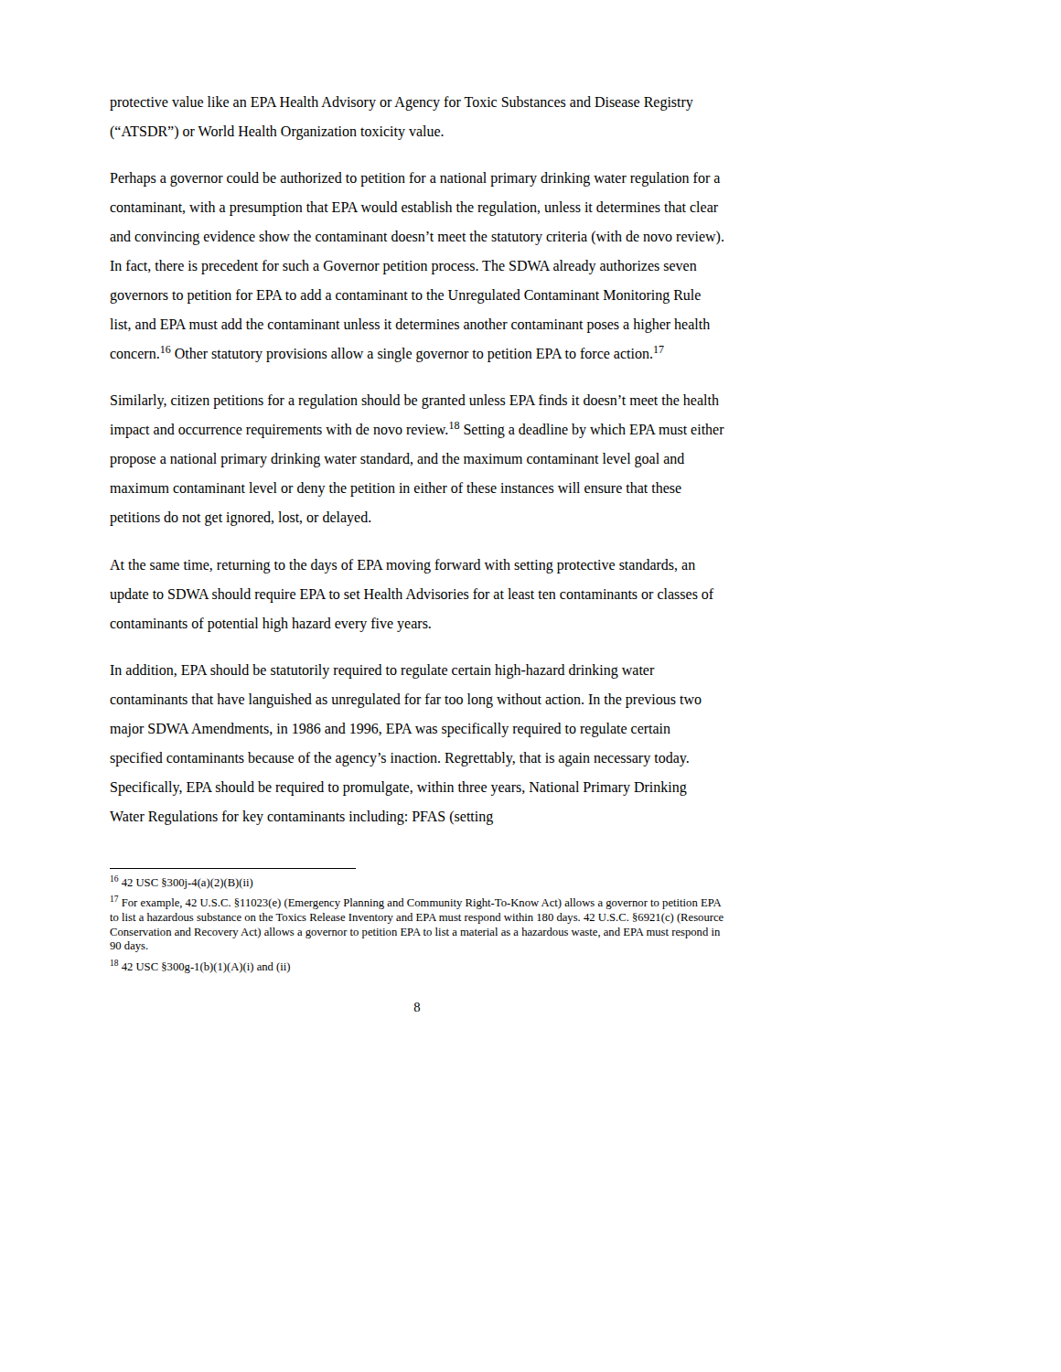protective value like an EPA Health Advisory or Agency for Toxic Substances and Disease Registry (“ATSDR”) or World Health Organization toxicity value.
Perhaps a governor could be authorized to petition for a national primary drinking water regulation for a contaminant, with a presumption that EPA would establish the regulation, unless it determines that clear and convincing evidence show the contaminant doesn’t meet the statutory criteria (with de novo review). In fact, there is precedent for such a Governor petition process. The SDWA already authorizes seven governors to petition for EPA to add a contaminant to the Unregulated Contaminant Monitoring Rule list, and EPA must add the contaminant unless it determines another contaminant poses a higher health concern.16 Other statutory provisions allow a single governor to petition EPA to force action.17
Similarly, citizen petitions for a regulation should be granted unless EPA finds it doesn’t meet the health impact and occurrence requirements with de novo review.18 Setting a deadline by which EPA must either propose a national primary drinking water standard, and the maximum contaminant level goal and maximum contaminant level or deny the petition in either of these instances will ensure that these petitions do not get ignored, lost, or delayed.
At the same time, returning to the days of EPA moving forward with setting protective standards, an update to SDWA should require EPA to set Health Advisories for at least ten contaminants or classes of contaminants of potential high hazard every five years.
In addition, EPA should be statutorily required to regulate certain high-hazard drinking water contaminants that have languished as unregulated for far too long without action. In the previous two major SDWA Amendments, in 1986 and 1996, EPA was specifically required to regulate certain specified contaminants because of the agency’s inaction. Regrettably, that is again necessary today. Specifically, EPA should be required to promulgate, within three years, National Primary Drinking Water Regulations for key contaminants including: PFAS (setting
16 42 USC §300j-4(a)(2)(B)(ii)
17 For example, 42 U.S.C. §11023(e) (Emergency Planning and Community Right-To-Know Act) allows a governor to petition EPA to list a hazardous substance on the Toxics Release Inventory and EPA must respond within 180 days. 42 U.S.C. §6921(c) (Resource Conservation and Recovery Act) allows a governor to petition EPA to list a material as a hazardous waste, and EPA must respond in 90 days.
18 42 USC §300g-1(b)(1)(A)(i) and (ii)
8